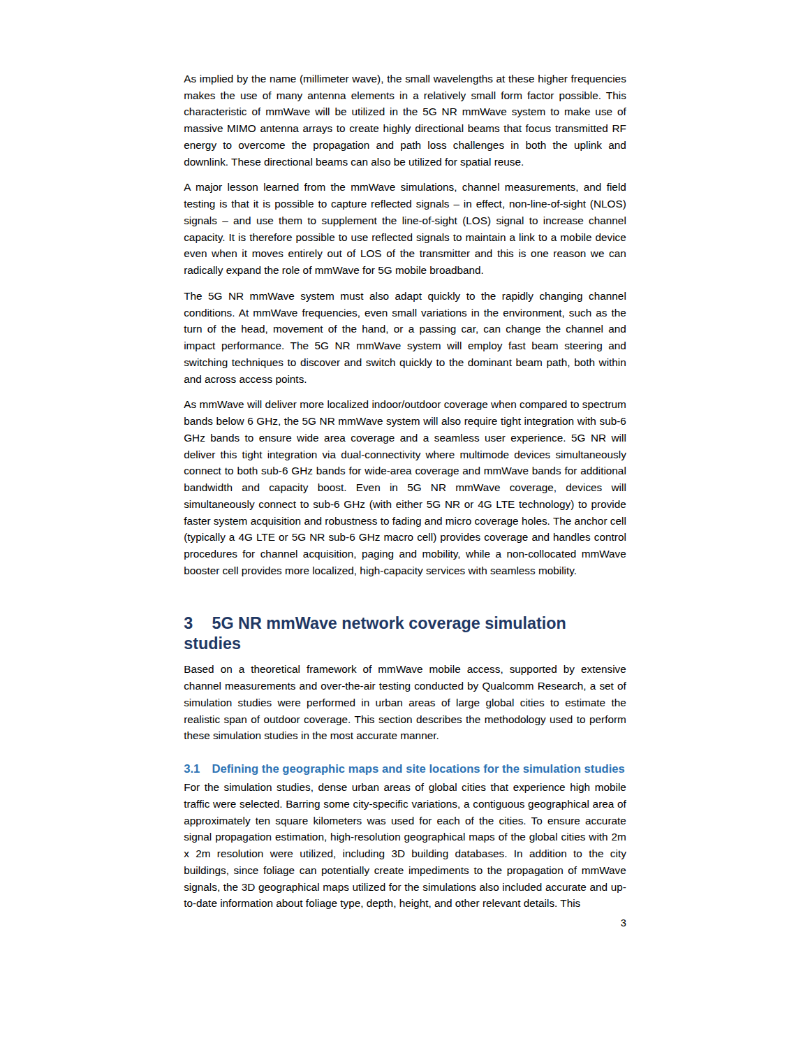As implied by the name (millimeter wave), the small wavelengths at these higher frequencies makes the use of many antenna elements in a relatively small form factor possible. This characteristic of mmWave will be utilized in the 5G NR mmWave system to make use of massive MIMO antenna arrays to create highly directional beams that focus transmitted RF energy to overcome the propagation and path loss challenges in both the uplink and downlink. These directional beams can also be utilized for spatial reuse.
A major lesson learned from the mmWave simulations, channel measurements, and field testing is that it is possible to capture reflected signals – in effect, non-line-of-sight (NLOS) signals – and use them to supplement the line-of-sight (LOS) signal to increase channel capacity. It is therefore possible to use reflected signals to maintain a link to a mobile device even when it moves entirely out of LOS of the transmitter and this is one reason we can radically expand the role of mmWave for 5G mobile broadband.
The 5G NR mmWave system must also adapt quickly to the rapidly changing channel conditions. At mmWave frequencies, even small variations in the environment, such as the turn of the head, movement of the hand, or a passing car, can change the channel and impact performance. The 5G NR mmWave system will employ fast beam steering and switching techniques to discover and switch quickly to the dominant beam path, both within and across access points.
As mmWave will deliver more localized indoor/outdoor coverage when compared to spectrum bands below 6 GHz, the 5G NR mmWave system will also require tight integration with sub-6 GHz bands to ensure wide area coverage and a seamless user experience. 5G NR will deliver this tight integration via dual-connectivity where multimode devices simultaneously connect to both sub-6 GHz bands for wide-area coverage and mmWave bands for additional bandwidth and capacity boost. Even in 5G NR mmWave coverage, devices will simultaneously connect to sub-6 GHz (with either 5G NR or 4G LTE technology) to provide faster system acquisition and robustness to fading and micro coverage holes. The anchor cell (typically a 4G LTE or 5G NR sub-6 GHz macro cell) provides coverage and handles control procedures for channel acquisition, paging and mobility, while a non-collocated mmWave booster cell provides more localized, high-capacity services with seamless mobility.
35G NR mmWave network coverage simulation studies
Based on a theoretical framework of mmWave mobile access, supported by extensive channel measurements and over-the-air testing conducted by Qualcomm Research, a set of simulation studies were performed in urban areas of large global cities to estimate the realistic span of outdoor coverage. This section describes the methodology used to perform these simulation studies in the most accurate manner.
3.1 Defining the geographic maps and site locations for the simulation studies
For the simulation studies, dense urban areas of global cities that experience high mobile traffic were selected. Barring some city-specific variations, a contiguous geographical area of approximately ten square kilometers was used for each of the cities. To ensure accurate signal propagation estimation, high-resolution geographical maps of the global cities with 2m x 2m resolution were utilized, including 3D building databases. In addition to the city buildings, since foliage can potentially create impediments to the propagation of mmWave signals, the 3D geographical maps utilized for the simulations also included accurate and up-to-date information about foliage type, depth, height, and other relevant details. This
3